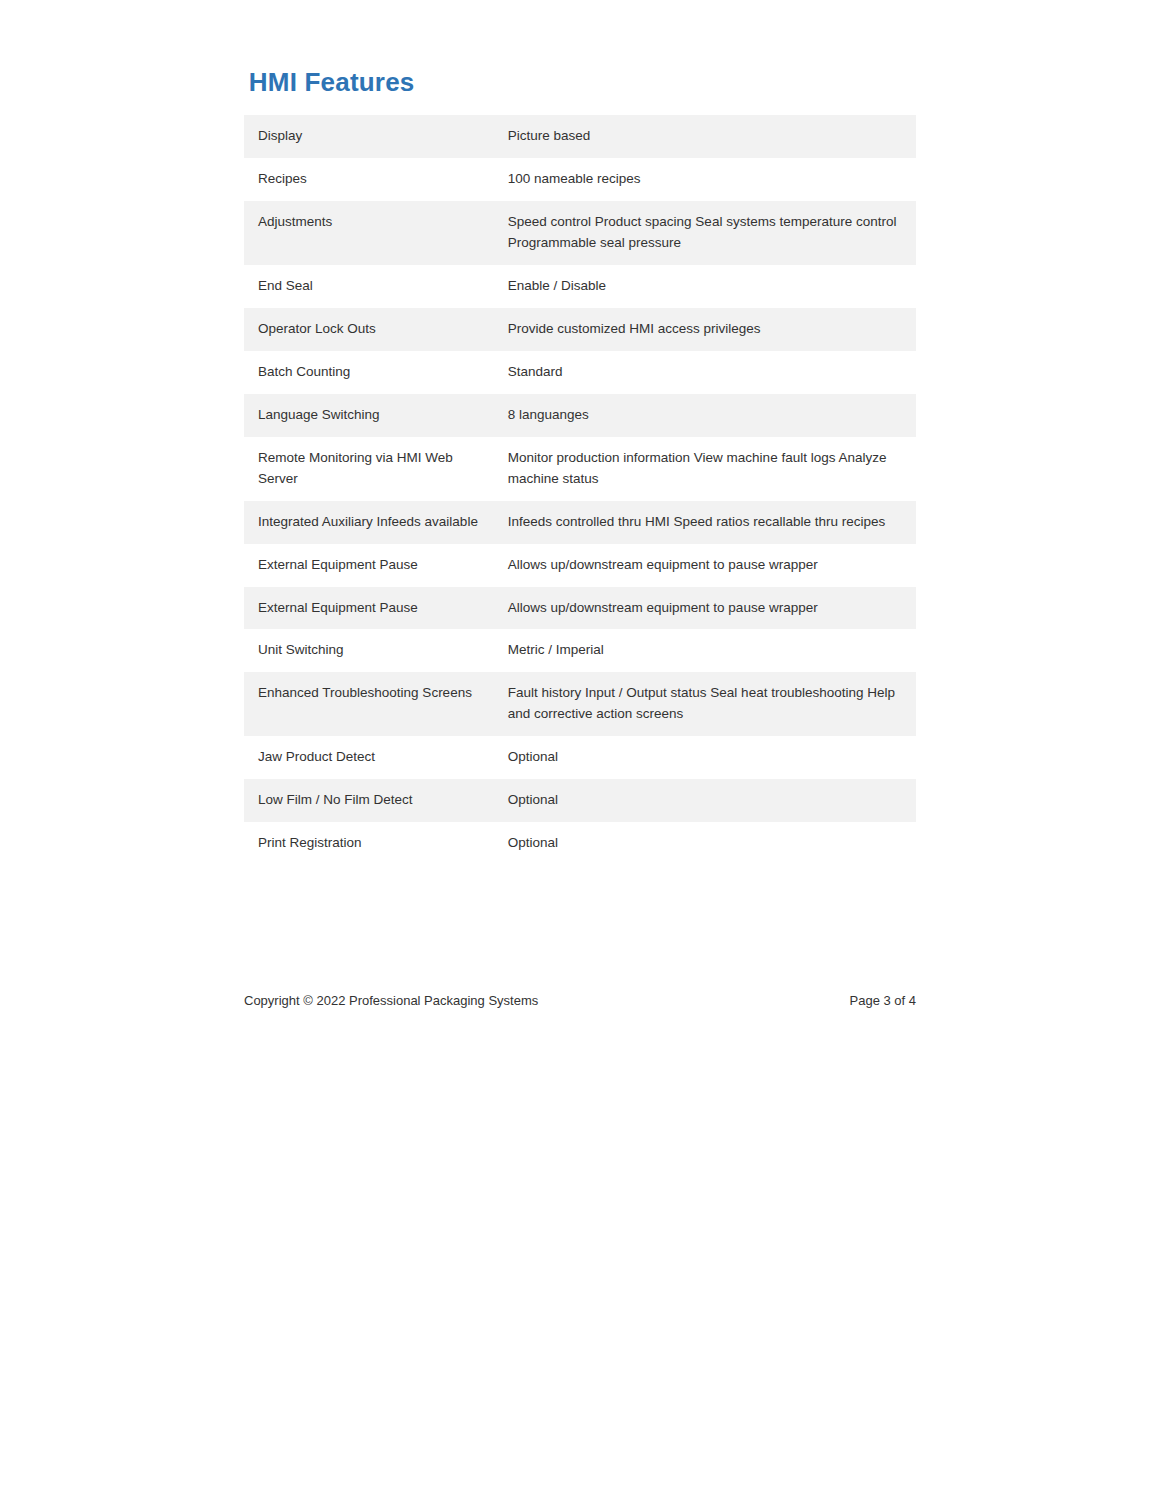HMI Features
| Display | Picture based |
| Recipes | 100 nameable recipes |
| Adjustments | Speed control Product spacing Seal systems temperature control Programmable seal pressure |
| End Seal | Enable / Disable |
| Operator Lock Outs | Provide customized HMI access privileges |
| Batch Counting | Standard |
| Language Switching | 8 languanges |
| Remote Monitoring via HMI Web Server | Monitor production information View machine fault logs Analyze machine status |
| Integrated Auxiliary Infeeds available | Infeeds controlled thru HMI Speed ratios recallable thru recipes |
| External Equipment Pause | Allows up/downstream equipment to pause wrapper |
| External Equipment Pause | Allows up/downstream equipment to pause wrapper |
| Unit Switching | Metric / Imperial |
| Enhanced Troubleshooting Screens | Fault history Input / Output status Seal heat troubleshooting Help and corrective action screens |
| Jaw Product Detect | Optional |
| Low Film / No Film Detect | Optional |
| Print Registration | Optional |
Copyright © 2022 Professional Packaging Systems Page 3 of 4